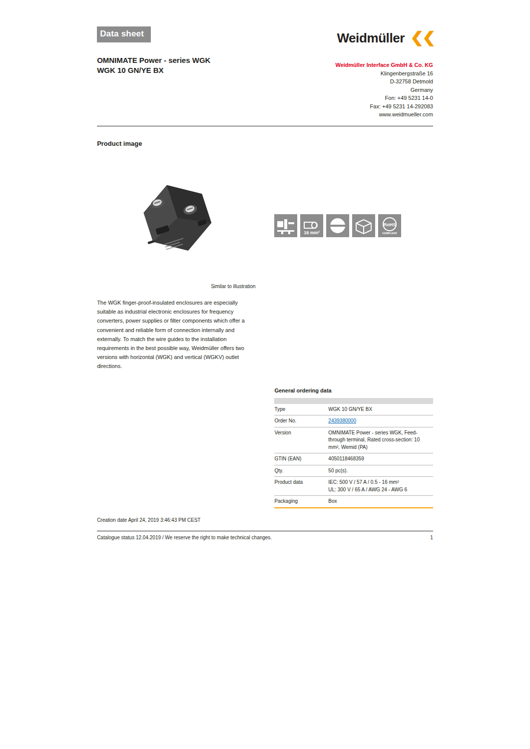Data sheet
OMNIMATE Power - series WGK
WGK 10 GN/YE BX
Weidmüller ❮❮
Weidmüller Interface GmbH & Co. KG
Klingenbergstraße 16
D-32758 Detmold
Germany
Fon: +49 5231 14-0
Fax: +49 5231 14-292083
www.weidmueller.com
Product image
Similar to illustration
The WGK finger-proof-insulated enclosures are especially suitable as industrial electronic enclosures for frequency converters, power supplies or filter components which offer a convenient and reliable form of connection internally and externally. To match the wire guides to the installation requirements in the best possible way, Weidmüller offers two versions with horizontal (WGK) and vertical (WGKV) outlet directions.
16 mm²
RoHS COMPLIANT
General ordering data
| Type | WGK 10 GN/YE BX |
| Order No. | 2439380000 |
| Version | OMNIMATE Power - series WGK, Feed-through terminal, Rated cross-section: 10 mm², Wemid (PA) |
| GTIN (EAN) | 4050118468359 |
| Qty. | 50 pc(s). |
| Product data | IEC: 500 V / 57 A / 0.5 - 16 mm² UL: 300 V / 65 A / AWG 24 - AWG 6 |
| Packaging | Box |
Creation date April 24, 2019 3:46:43 PM CEST
Catalogue status 12.04.2019 / We reserve the right to make technical changes.
1